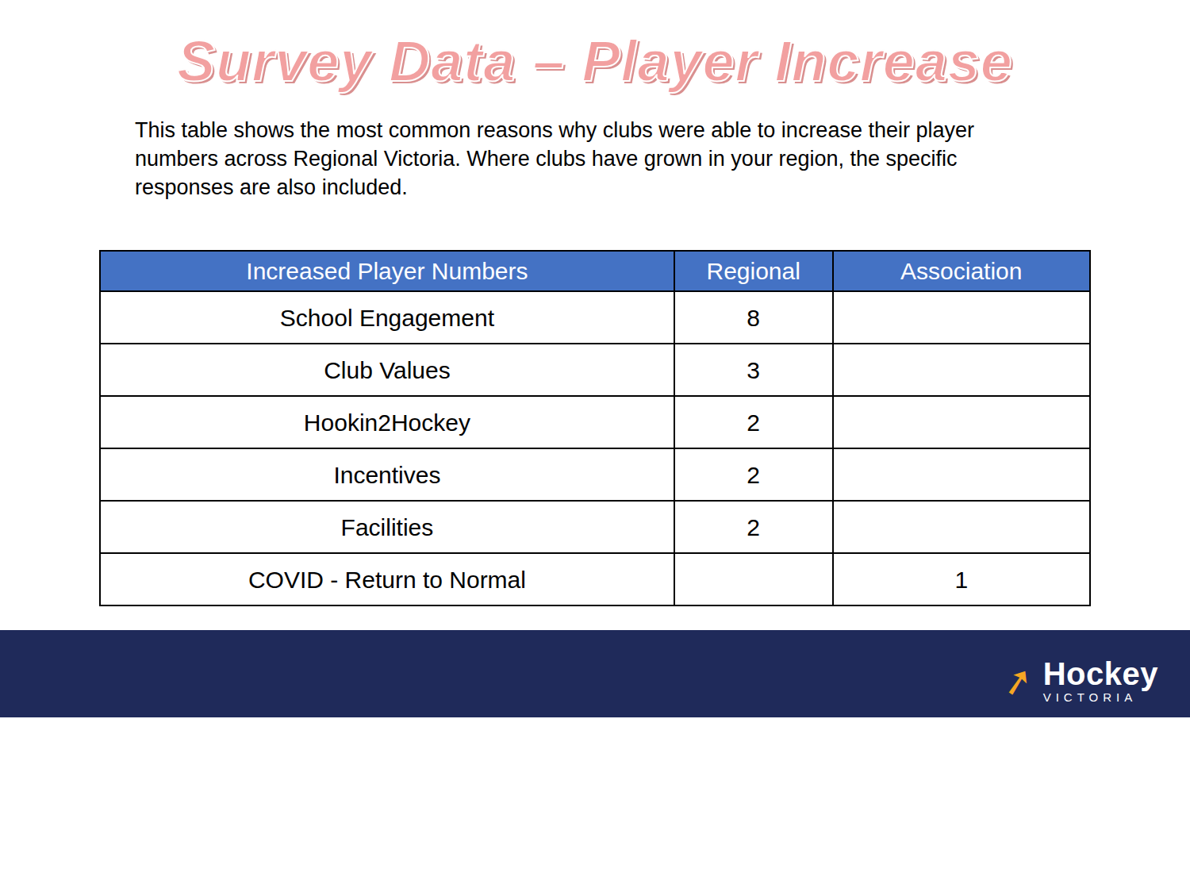Survey Data – Player Increase
This table shows the most common reasons why clubs were able to increase their player numbers across Regional Victoria. Where clubs have grown in your region, the specific responses are also included.
| Increased Player Numbers | Regional | Association |
| --- | --- | --- |
| School Engagement | 8 | |
| Club Values | 3 | |
| Hookin2Hockey | 2 | |
| Incentives | 2 | |
| Facilities | 2 | |
| COVID - Return to Normal | | 1 |
➚
Hockey
VICTORIA